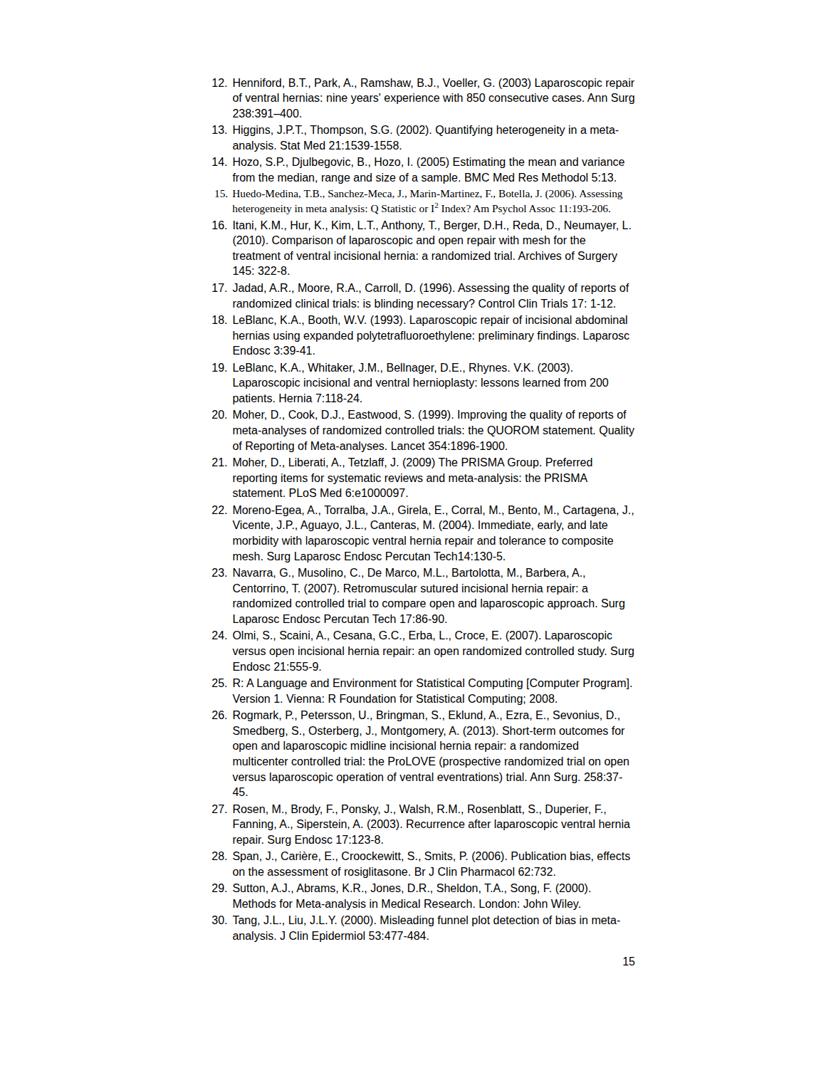Henniford, B.T., Park, A., Ramshaw, B.J., Voeller, G. (2003) Laparoscopic repair of ventral hernias: nine years' experience with 850 consecutive cases. Ann Surg 238:391–400.
Higgins, J.P.T., Thompson, S.G. (2002). Quantifying heterogeneity in a meta-analysis. Stat Med 21:1539-1558.
Hozo, S.P., Djulbegovic, B., Hozo, I. (2005) Estimating the mean and variance from the median, range and size of a sample. BMC Med Res Methodol 5:13.
Huedo-Medina, T.B., Sanchez-Meca, J., Marin-Martinez, F., Botella, J. (2006). Assessing heterogeneity in meta analysis: Q Statistic or I2 Index? Am Psychol Assoc 11:193-206.
Itani, K.M., Hur, K., Kim, L.T., Anthony, T., Berger, D.H., Reda, D., Neumayer, L. (2010). Comparison of laparoscopic and open repair with mesh for the treatment of ventral incisional hernia: a randomized trial. Archives of Surgery 145: 322-8.
Jadad, A.R., Moore, R.A., Carroll, D. (1996). Assessing the quality of reports of randomized clinical trials: is blinding necessary? Control Clin Trials 17: 1-12.
LeBlanc, K.A., Booth, W.V. (1993). Laparoscopic repair of incisional abdominal hernias using expanded polytetrafluoroethylene: preliminary findings. Laparosc Endosc 3:39-41.
LeBlanc, K.A., Whitaker, J.M., Bellnager, D.E., Rhynes. V.K. (2003). Laparoscopic incisional and ventral hernioplasty: lessons learned from 200 patients. Hernia 7:118-24.
Moher, D., Cook, D.J., Eastwood, S. (1999). Improving the quality of reports of meta-analyses of randomized controlled trials: the QUOROM statement. Quality of Reporting of Meta-analyses. Lancet 354:1896-1900.
Moher, D., Liberati, A., Tetzlaff, J. (2009) The PRISMA Group. Preferred reporting items for systematic reviews and meta-analysis: the PRISMA statement. PLoS Med 6:e1000097.
Moreno-Egea, A., Torralba, J.A., Girela, E., Corral, M., Bento, M., Cartagena, J., Vicente, J.P., Aguayo, J.L., Canteras, M. (2004). Immediate, early, and late morbidity with laparoscopic ventral hernia repair and tolerance to composite mesh. Surg Laparosc Endosc Percutan Tech14:130-5.
Navarra, G., Musolino, C., De Marco, M.L., Bartolotta, M., Barbera, A., Centorrino, T. (2007). Retromuscular sutured incisional hernia repair: a randomized controlled trial to compare open and laparoscopic approach. Surg Laparosc Endosc Percutan Tech 17:86-90.
Olmi, S., Scaini, A., Cesana, G.C., Erba, L., Croce, E. (2007). Laparoscopic versus open incisional hernia repair: an open randomized controlled study. Surg Endosc 21:555-9.
R: A Language and Environment for Statistical Computing [Computer Program]. Version 1. Vienna: R Foundation for Statistical Computing; 2008.
Rogmark, P., Petersson, U., Bringman, S., Eklund, A., Ezra, E., Sevonius, D., Smedberg, S., Osterberg, J., Montgomery, A. (2013). Short-term outcomes for open and laparoscopic midline incisional hernia repair: a randomized multicenter controlled trial: the ProLOVE (prospective randomized trial on open versus laparoscopic operation of ventral eventrations) trial. Ann Surg. 258:37-45.
Rosen, M., Brody, F., Ponsky, J., Walsh, R.M., Rosenblatt, S., Duperier, F., Fanning, A., Siperstein, A. (2003). Recurrence after laparoscopic ventral hernia repair. Surg Endosc 17:123-8.
Span, J., Carière, E., Croockewitt, S., Smits, P. (2006). Publication bias, effects on the assessment of rosiglitasone. Br J Clin Pharmacol 62:732.
Sutton, A.J., Abrams, K.R., Jones, D.R., Sheldon, T.A., Song, F. (2000). Methods for Meta-analysis in Medical Research. London: John Wiley.
Tang, J.L., Liu, J.L.Y. (2000). Misleading funnel plot detection of bias in meta-analysis. J Clin Epidermiol 53:477-484.
15